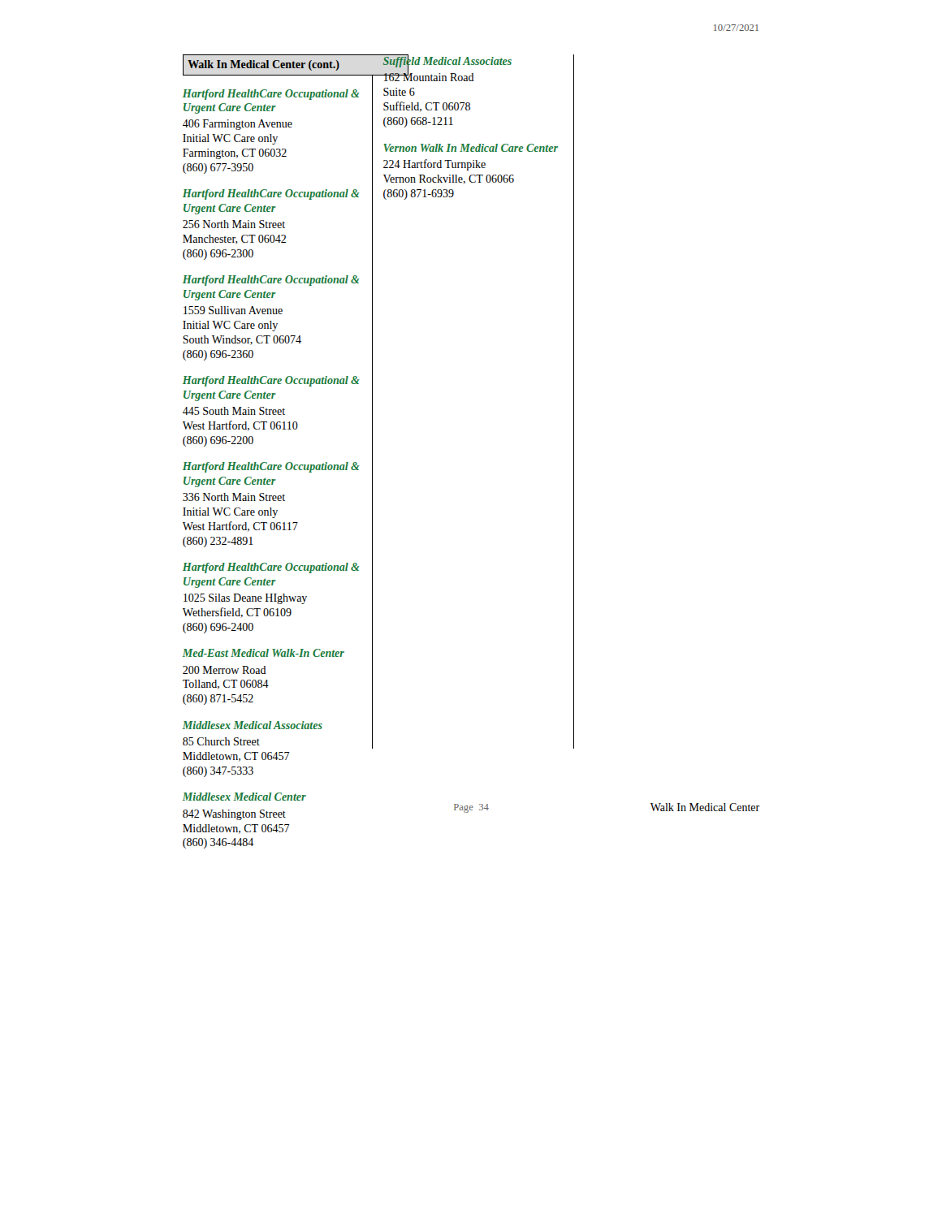10/27/2021
Walk In Medical Center (cont.)
Hartford HealthCare Occupational &
Urgent Care Center
406 Farmington Avenue
Initial WC Care only
Farmington, CT 06032
(860) 677-3950
Hartford HealthCare Occupational &
Urgent Care Center
256 North Main Street
Manchester, CT 06042
(860) 696-2300
Hartford HealthCare Occupational &
Urgent Care Center
1559 Sullivan Avenue
Initial WC Care only
South Windsor, CT 06074
(860) 696-2360
Hartford HealthCare Occupational &
Urgent Care Center
445 South Main Street
West Hartford, CT 06110
(860) 696-2200
Hartford HealthCare Occupational &
Urgent Care Center
336 North Main Street
Initial WC Care only
West Hartford, CT 06117
(860) 232-4891
Hartford HealthCare Occupational &
Urgent Care Center
1025 Silas Deane HIghway
Wethersfield, CT 06109
(860) 696-2400
Med-East Medical Walk-In Center
200 Merrow Road
Tolland, CT 06084
(860) 871-5452
Middlesex Medical Associates
85 Church Street
Middletown, CT 06457
(860) 347-5333
Middlesex Medical Center
842 Washington Street
Middletown, CT 06457
(860) 346-4484
Suffield Medical Associates
162 Mountain Road
Suite 6
Suffield, CT 06078
(860) 668-1211
Vernon Walk In Medical Care Center
224 Hartford Turnpike
Vernon Rockville, CT 06066
(860) 871-6939
Page 34
Walk In Medical Center